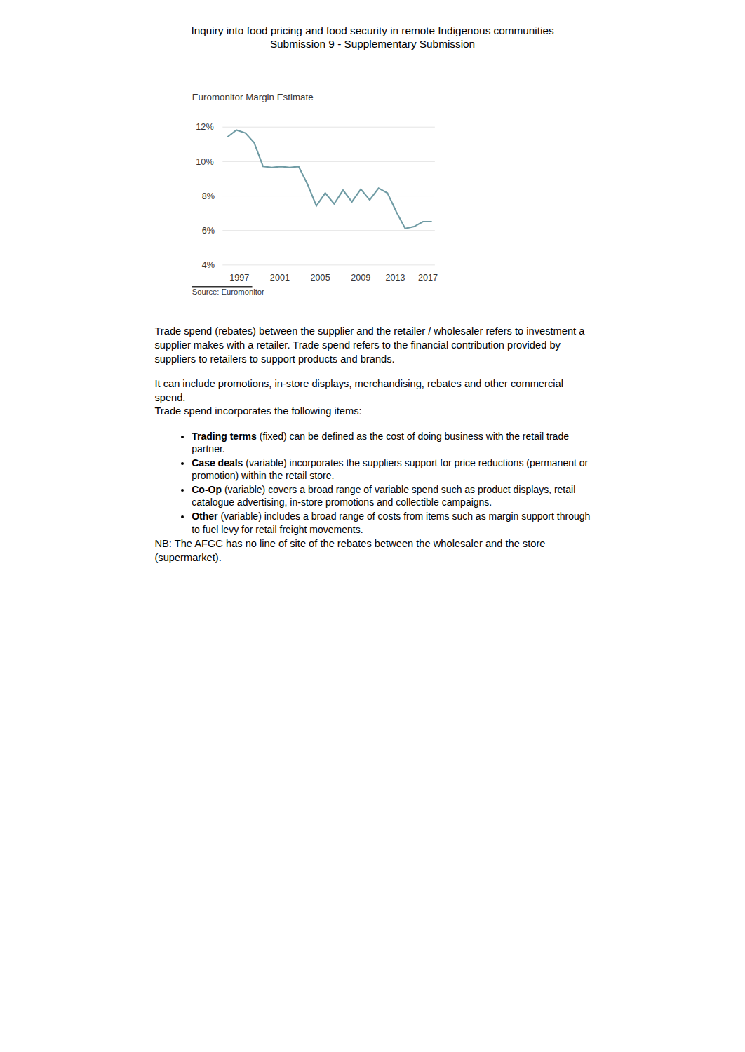Inquiry into food pricing and food security in remote Indigenous communities Submission 9 - Supplementary Submission
Trade spend (rebates) between the supplier and the retailer / wholesaler refers to investment a supplier makes with a retailer. Trade spend refers to the financial contribution provided by suppliers to retailers to support products and brands.
It can include promotions, in-store displays, merchandising, rebates and other commercial spend.
Trade spend incorporates the following items:
Trading terms (fixed) can be defined as the cost of doing business with the retail trade partner.
Case deals (variable) incorporates the suppliers support for price reductions (permanent or promotion) within the retail store.
Co-Op (variable) covers a broad range of variable spend such as product displays, retail catalogue advertising, in-store promotions and collectible campaigns.
Other (variable) includes a broad range of costs from items such as margin support through to fuel levy for retail freight movements.
NB: The AFGC has no line of site of the rebates between the wholesaler and the store (supermarket).